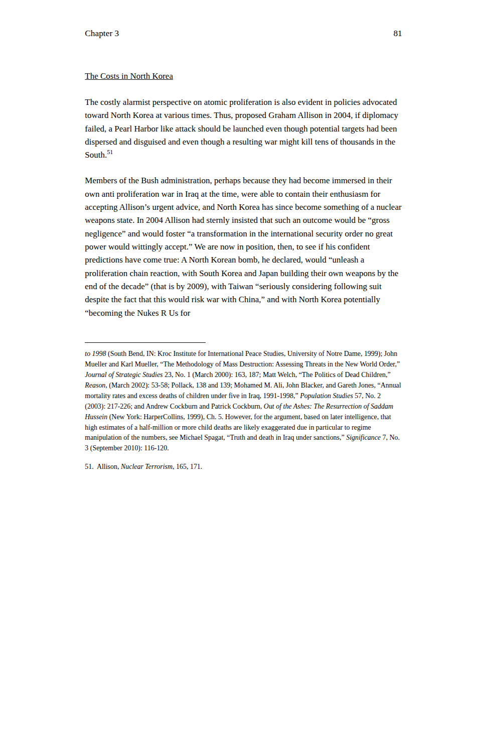Chapter 3 81
The Costs in North Korea
The costly alarmist perspective on atomic proliferation is also evident in policies advocated toward North Korea at various times. Thus, proposed Graham Allison in 2004, if diplomacy failed, a Pearl Harbor like attack should be launched even though potential targets had been dispersed and disguised and even though a resulting war might kill tens of thousands in the South.51
Members of the Bush administration, perhaps because they had become immersed in their own anti proliferation war in Iraq at the time, were able to contain their enthusiasm for accepting Allison’s urgent advice, and North Korea has since become something of a nuclear weapons state. In 2004 Allison had sternly insisted that such an outcome would be “gross negligence” and would foster “a transformation in the international security order no great power would wittingly accept.” We are now in position, then, to see if his confident predictions have come true: A North Korean bomb, he declared, would “unleash a proliferation chain reaction, with South Korea and Japan building their own weapons by the end of the decade” (that is by 2009), with Taiwan “seriously considering following suit despite the fact that this would risk war with China,” and with North Korea potentially “becoming the Nukes R Us for
to 1998 (South Bend, IN: Kroc Institute for International Peace Studies, University of Notre Dame, 1999); John Mueller and Karl Mueller, “The Methodology of Mass Destruction: Assessing Threats in the New World Order,” Journal of Strategic Studies 23, No. 1 (March 2000): 163, 187; Matt Welch, “The Politics of Dead Children,” Reason, (March 2002): 53-58; Pollack, 138 and 139; Mohamed M. Ali, John Blacker, and Gareth Jones, “Annual mortality rates and excess deaths of children under five in Iraq, 1991-1998,” Population Studies 57, No. 2 (2003): 217-226; and Andrew Cockburn and Patrick Cockburn, Out of the Ashes: The Resurrection of Saddam Hussein (New York: HarperCollins, 1999), Ch. 5. However, for the argument, based on later intelligence, that high estimates of a half-million or more child deaths are likely exaggerated due in particular to regime manipulation of the numbers, see Michael Spagat, “Truth and death in Iraq under sanctions,” Significance 7, No. 3 (September 2010): 116-120.
51. Allison, Nuclear Terrorism, 165, 171.